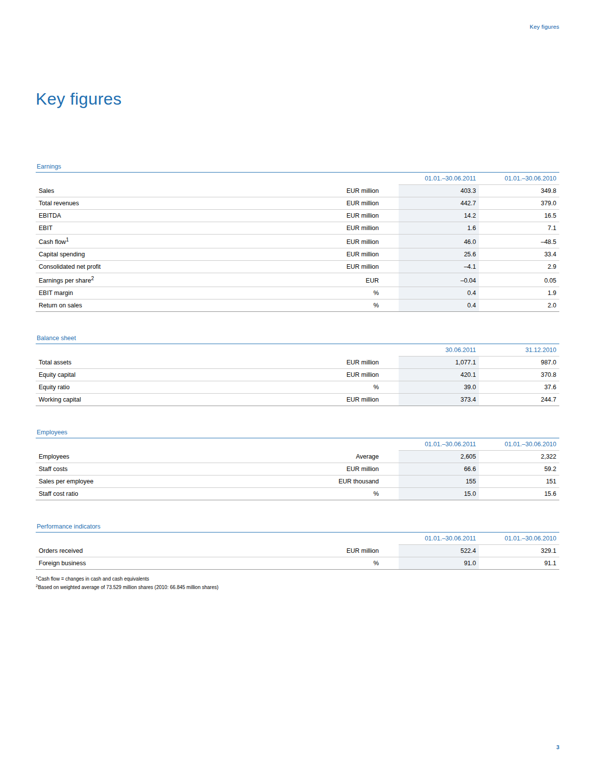Key figures
Key figures
Earnings
| | | 01.01.–30.06.2011 | 01.01.–30.06.2010 |
| --- | --- | --- | --- |
| Sales | EUR million | 403.3 | 349.8 |
| Total revenues | EUR million | 442.7 | 379.0 |
| EBITDA | EUR million | 14.2 | 16.5 |
| EBIT | EUR million | 1.6 | 7.1 |
| Cash flow 1 | EUR million | 46.0 | –48.5 |
| Capital spending | EUR million | 25.6 | 33.4 |
| Consolidated net profit | EUR million | –4.1 | 2.9 |
| Earnings per share 2 | EUR | –0.04 | 0.05 |
| EBIT margin | % | 0.4 | 1.9 |
| Return on sales | % | 0.4 | 2.0 |
Balance sheet
| | | 30.06.2011 | 31.12.2010 |
| --- | --- | --- | --- |
| Total assets | EUR million | 1,077.1 | 987.0 |
| Equity capital | EUR million | 420.1 | 370.8 |
| Equity ratio | % | 39.0 | 37.6 |
| Working capital | EUR million | 373.4 | 244.7 |
Employees
| | | 01.01.–30.06.2011 | 01.01.–30.06.2010 |
| --- | --- | --- | --- |
| Employees | Average | 2,605 | 2,322 |
| Staff costs | EUR million | 66.6 | 59.2 |
| Sales per employee | EUR thousand | 155 | 151 |
| Staff cost ratio | % | 15.0 | 15.6 |
Performance indicators
| | | 01.01.–30.06.2011 | 01.01.–30.06.2010 |
| --- | --- | --- | --- |
| Orders received | EUR million | 522.4 | 329.1 |
| Foreign business | % | 91.0 | 91.1 |
1Cash flow = changes in cash and cash equivalents
2Based on weighted average of 73.529 million shares (2010: 66.845 million shares)
3